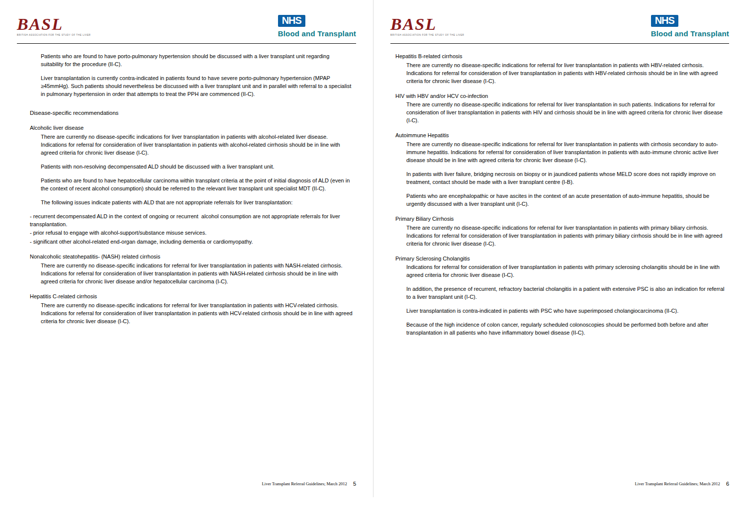BASL BRITISH ASSOCIATION FOR THE STUDY OF THE LIVER
NHS Blood and Transplant
Patients who are found to have porto-pulmonary hypertension should be discussed with a liver transplant unit regarding suitability for the procedure (II-C).
Liver transplantation is currently contra-indicated in patients found to have severe porto-pulmonary hypertension (MPAP ≥45mmHg). Such patients should nevertheless be discussed with a liver transplant unit and in parallel with referral to a specialist in pulmonary hypertension in order that attempts to treat the PPH are commenced (II-C).
Disease-specific recommendations
Alcoholic liver disease
There are currently no disease-specific indications for liver transplantation in patients with alcohol-related liver disease. Indications for referral for consideration of liver transplantation in patients with alcohol-related cirrhosis should be in line with agreed criteria for chronic liver disease (I-C).
Patients with non-resolving decompensated ALD should be discussed with a liver transplant unit.
Patients who are found to have hepatocellular carcinoma within transplant criteria at the point of initial diagnosis of ALD (even in the context of recent alcohol consumption) should be referred to the relevant liver transplant unit specialist MDT (II-C).
The following issues indicate patients with ALD that are not appropriate referrals for liver transplantation:
- recurrent decompensated ALD in the context of ongoing or recurrent alcohol consumption are not appropriate referrals for liver transplantation.
- prior refusal to engage with alcohol-support/substance misuse services.
- significant other alcohol-related end-organ damage, including dementia or cardiomyopathy.
Nonalcoholic steatohepatitis- (NASH) related cirrhosis
There are currently no disease-specific indications for referral for liver transplantation in patients with NASH-related cirrhosis. Indications for referral for consideration of liver transplantation in patients with NASH-related cirrhosis should be in line with agreed criteria for chronic liver disease and/or hepatocellular carcinoma (I-C).
Hepatitis C-related cirrhosis
There are currently no disease-specific indications for referral for liver transplantation in patients with HCV-related cirrhosis. Indications for referral for consideration of liver transplantation in patients with HCV-related cirrhosis should be in line with agreed criteria for chronic liver disease (I-C).
Liver Transplant Referral Guidelines; March 2012 5
BASL BRITISH ASSOCIATION FOR THE STUDY OF THE LIVER
NHS Blood and Transplant
Hepatitis B-related cirrhosis
There are currently no disease-specific indications for referral for liver transplantation in patients with HBV-related cirrhosis. Indications for referral for consideration of liver transplantation in patients with HBV-related cirrhosis should be in line with agreed criteria for chronic liver disease (I-C).
HIV with HBV and/or HCV co-infection
There are currently no disease-specific indications for referral for liver transplantation in such patients. Indications for referral for consideration of liver transplantation in patients with HIV and cirrhosis should be in line with agreed criteria for chronic liver disease (I-C).
Autoimmune Hepatitis
There are currently no disease-specific indications for referral for liver transplantation in patients with cirrhosis secondary to auto-immune hepatitis. Indications for referral for consideration of liver transplantation in patients with auto-immune chronic active liver disease should be in line with agreed criteria for chronic liver disease (I-C).
In patients with liver failure, bridging necrosis on biopsy or in jaundiced patients whose MELD score does not rapidly improve on treatment, contact should be made with a liver transplant centre (I-B).
Patients who are encephalopathic or have ascites in the context of an acute presentation of auto-immune hepatitis, should be urgently discussed with a liver transplant unit (I-C).
Primary Biliary Cirrhosis
There are currently no disease-specific indications for referral for liver transplantation in patients with primary biliary cirrhosis. Indications for referral for consideration of liver transplantation in patients with primary biliary cirrhosis should be in line with agreed criteria for chronic liver disease (I-C).
Primary Sclerosing Cholangitis
Indications for referral for consideration of liver transplantation in patients with primary sclerosing cholangitis should be in line with agreed criteria for chronic liver disease (I-C).
In addition, the presence of recurrent, refractory bacterial cholangitis in a patient with extensive PSC is also an indication for referral to a liver transplant unit (I-C).
Liver transplantation is contra-indicated in patients with PSC who have superimposed cholangiocarcinoma (II-C).
Because of the high incidence of colon cancer, regularly scheduled colonoscopies should be performed both before and after transplantation in all patients who have inflammatory bowel disease (II-C).
Liver Transplant Referral Guidelines; March 2012 6